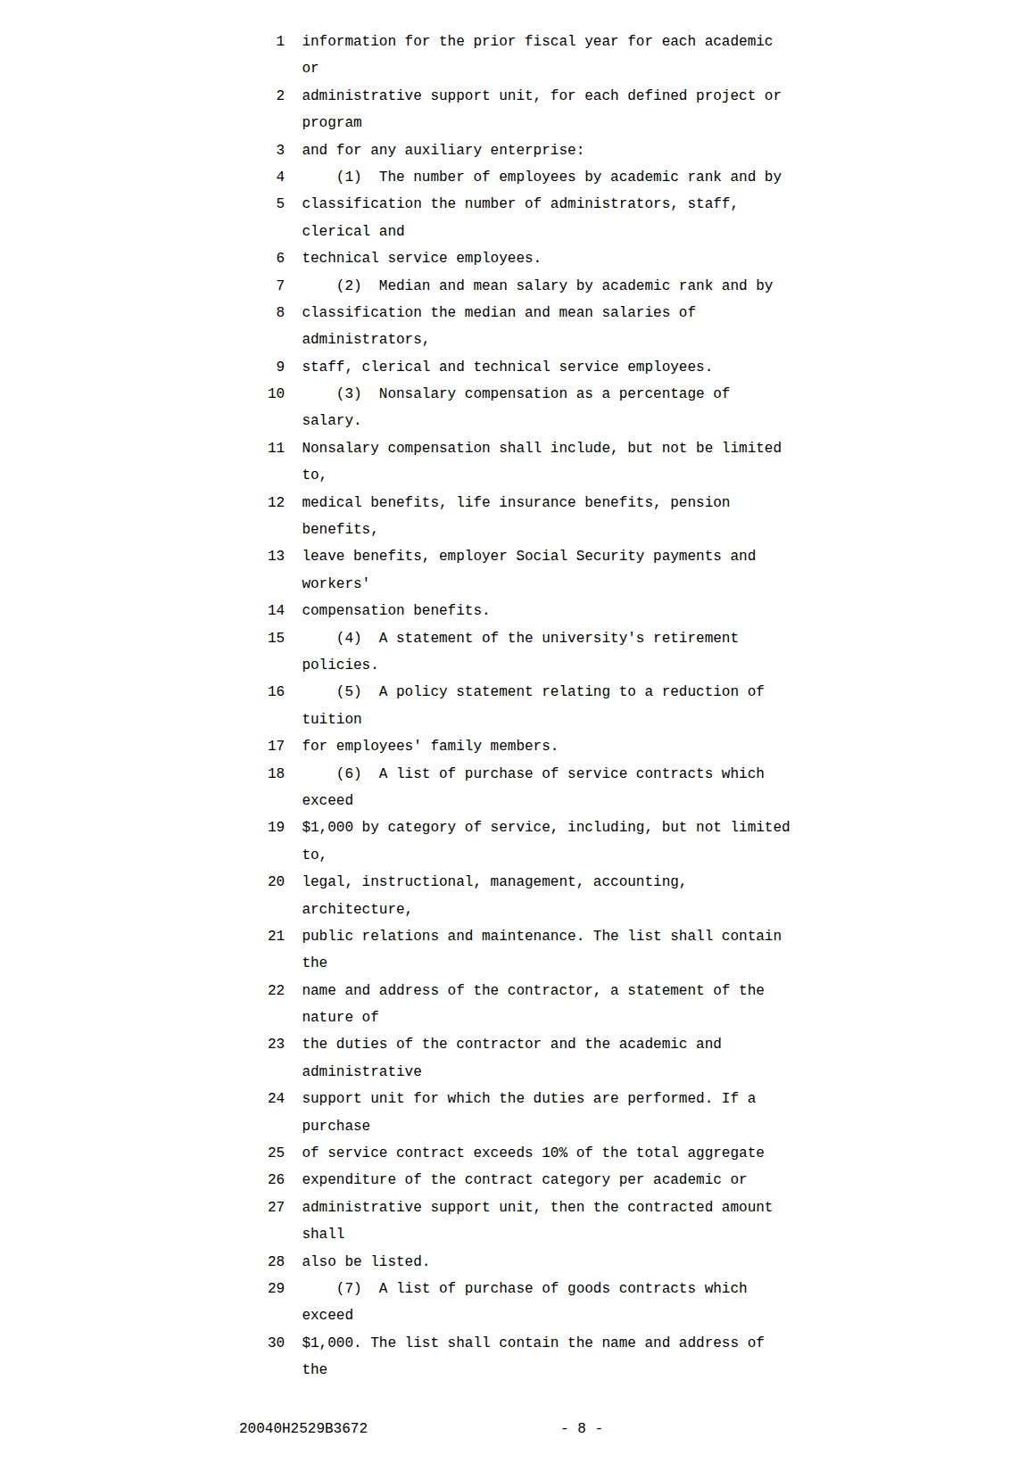1 information for the prior fiscal year for each academic or
2 administrative support unit, for each defined project or program
3 and for any auxiliary enterprise:
4 (1) The number of employees by academic rank and by
5 classification the number of administrators, staff, clerical and
6 technical service employees.
7 (2) Median and mean salary by academic rank and by
8 classification the median and mean salaries of administrators,
9 staff, clerical and technical service employees.
10 (3) Nonsalary compensation as a percentage of salary.
11 Nonsalary compensation shall include, but not be limited to,
12 medical benefits, life insurance benefits, pension benefits,
13 leave benefits, employer Social Security payments and workers'
14 compensation benefits.
15 (4) A statement of the university's retirement policies.
16 (5) A policy statement relating to a reduction of tuition
17 for employees' family members.
18 (6) A list of purchase of service contracts which exceed
19$1,000 by category of service, including, but not limited to,
20 legal, instructional, management, accounting, architecture,
21 public relations and maintenance. The list shall contain the
22 name and address of the contractor, a statement of the nature of
23 the duties of the contractor and the academic and administrative
24 support unit for which the duties are performed. If a purchase
25 of service contract exceeds 10% of the total aggregate
26 expenditure of the contract category per academic or
27 administrative support unit, then the contracted amount shall
28 also be listed.
29 (7) A list of purchase of goods contracts which exceed
30$1,000. The list shall contain the name and address of the
20040H2529B3672 - 8 -